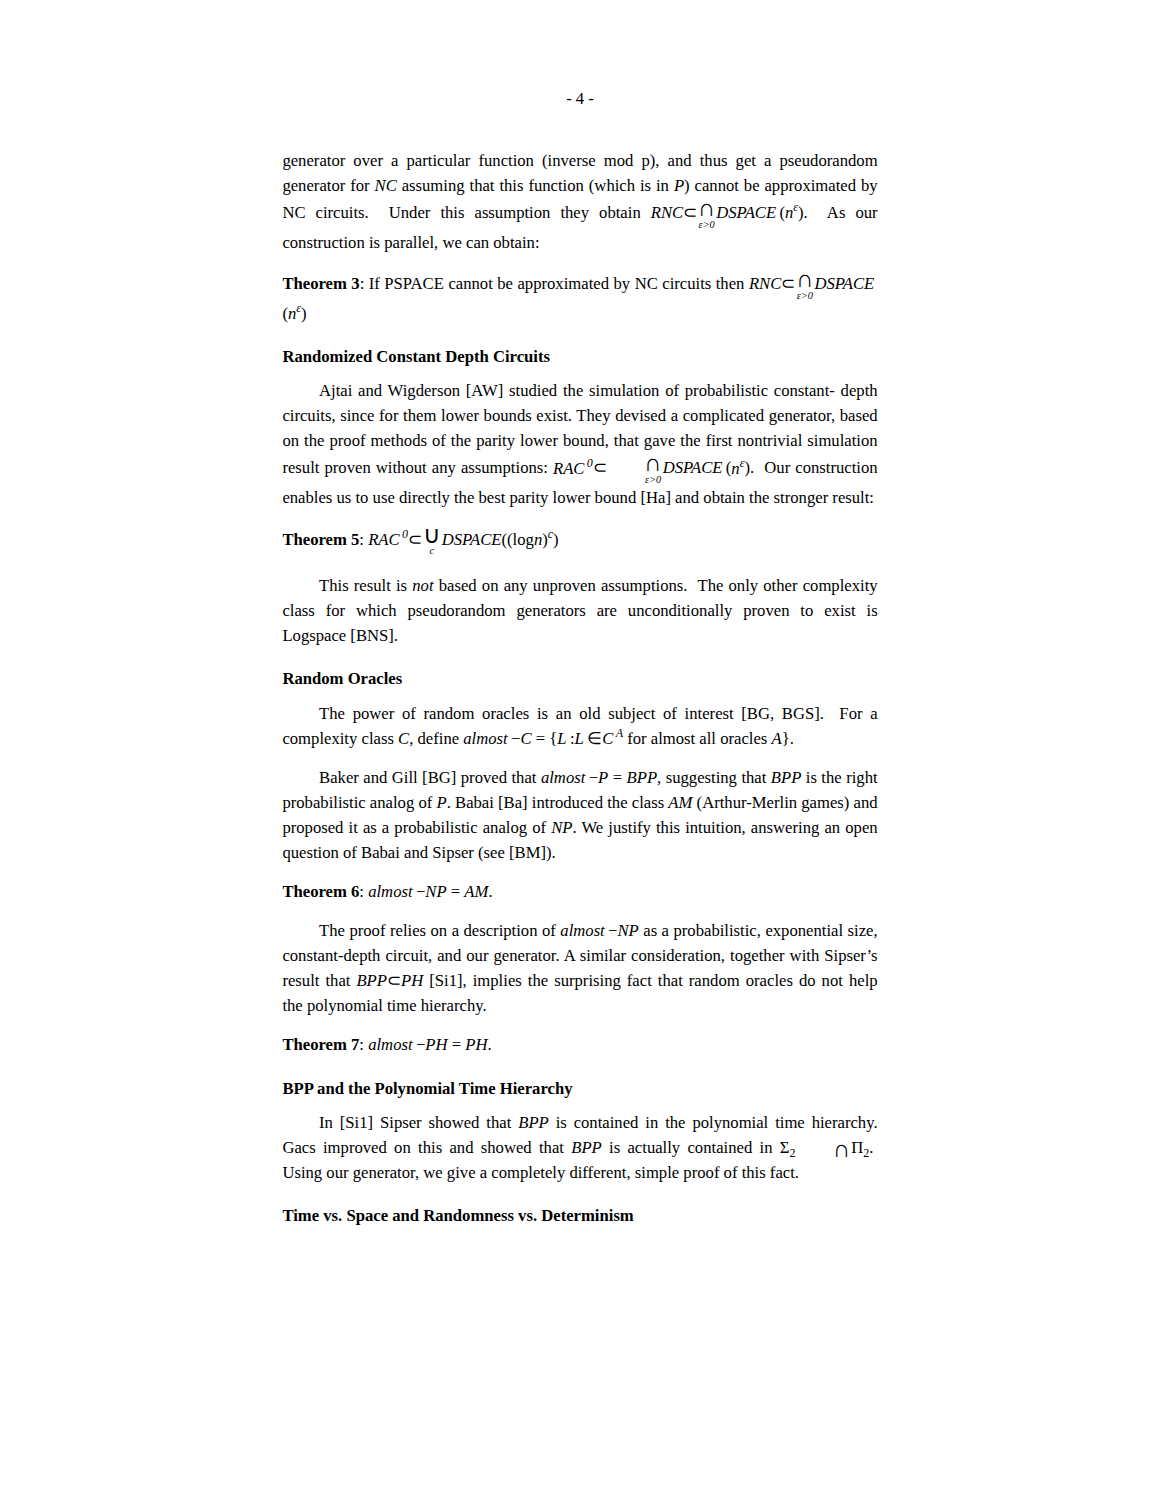- 4 -
generator over a particular function (inverse mod p), and thus get a pseudorandom generator for NC assuming that this function (which is in P) cannot be approximated by NC circuits. Under this assumption they obtain RNC⊂∩ε>0 DSPACE (nε). As our construction is parallel, we can obtain:
Theorem 3: If PSPACE cannot be approximated by NC circuits then RNC⊂∩ε>0 DSPACE (nε)
Randomized Constant Depth Circuits
Ajtai and Wigderson [AW] studied the simulation of probabilistic constant- depth circuits, since for them lower bounds exist. They devised a complicated generator, based on the proof methods of the parity lower bound, that gave the first nontrivial simulation result proven without any assumptions: RAC 0⊂∩ε>0 DSPACE (nε). Our construction enables us to use directly the best parity lower bound [Ha] and obtain the stronger result:
Theorem 5: RAC 0⊂∪c DSPACE((log n)c)
This result is not based on any unproven assumptions. The only other complexity class for which pseudorandom generators are unconditionally proven to exist is Logspace [BNS].
Random Oracles
The power of random oracles is an old subject of interest [BG, BGS]. For a complexity class C, define almost −C = {L :L ∈C A for almost all oracles A}.
Baker and Gill [BG] proved that almost −P = BPP, suggesting that BPP is the right probabilistic analog of P. Babai [Ba] introduced the class AM (Arthur-Merlin games) and proposed it as a probabilistic analog of NP. We justify this intuition, answering an open question of Babai and Sipser (see [BM]).
Theorem 6: almost −NP = AM.
The proof relies on a description of almost −NP as a probabilistic, exponential size, constant-depth circuit, and our generator. A similar consideration, together with Sipser’s result that BPP⊂PH [Si1], implies the surprising fact that random oracles do not help the polynomial time hierarchy.
Theorem 7: almost −PH = PH.
BPP and the Polynomial Time Hierarchy
In [Si1] Sipser showed that BPP is contained in the polynomial time hierarchy. Gacs improved on this and showed that BPP is actually contained in Σ2∩Π2. Using our generator, we give a completely different, simple proof of this fact.
Time vs. Space and Randomness vs. Determinism